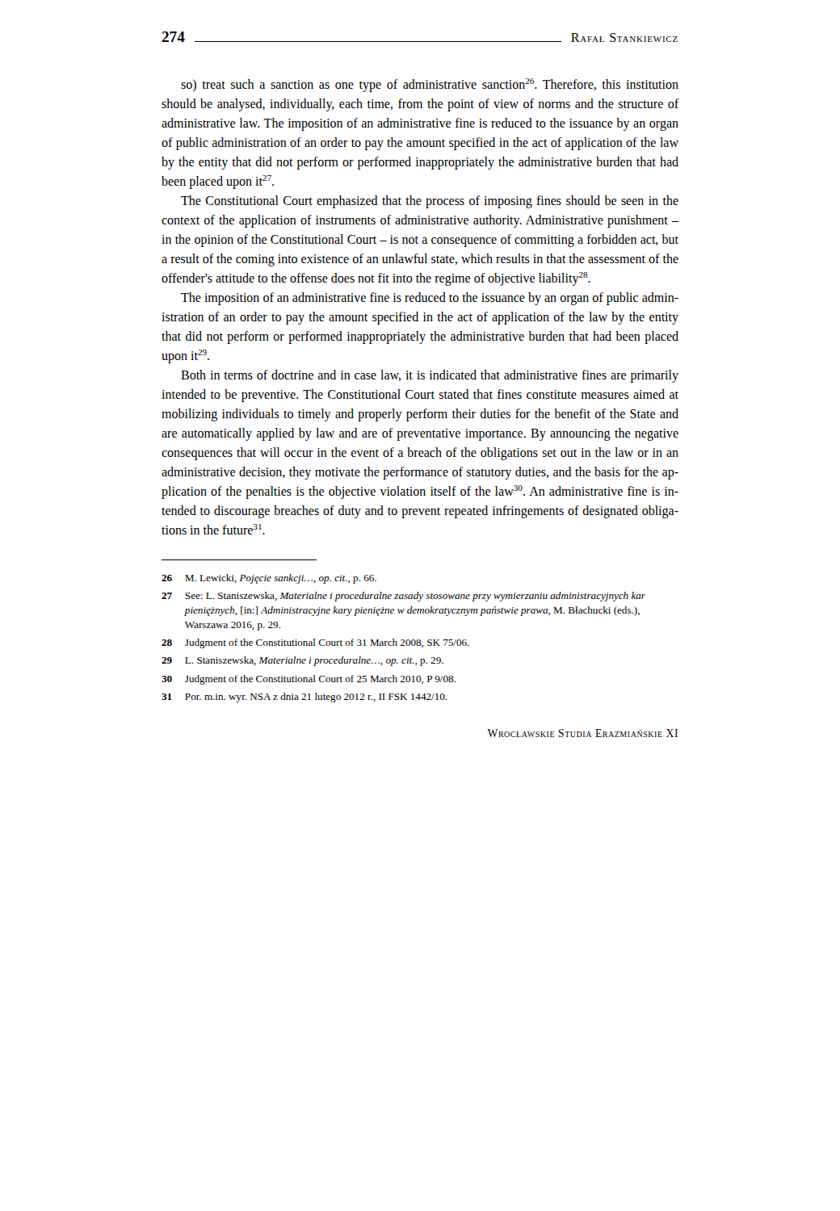274 Rafał Stankiewicz
so) treat such a sanction as one type of administrative sanction26. Therefore, this institution should be analysed, individually, each time, from the point of view of norms and the structure of administrative law. The imposition of an administrative fine is reduced to the issuance by an organ of public administration of an order to pay the amount specified in the act of application of the law by the entity that did not perform or performed inappropriately the administrative burden that had been placed upon it27.
The Constitutional Court emphasized that the process of imposing fines should be seen in the context of the application of instruments of administrative authority. Administrative punishment – in the opinion of the Constitutional Court – is not a consequence of committing a forbidden act, but a result of the coming into existence of an unlawful state, which results in that the assessment of the offender's attitude to the offense does not fit into the regime of objective liability28.
The imposition of an administrative fine is reduced to the issuance by an organ of public administration of an order to pay the amount specified in the act of application of the law by the entity that did not perform or performed inappropriately the administrative burden that had been placed upon it29.
Both in terms of doctrine and in case law, it is indicated that administrative fines are primarily intended to be preventive. The Constitutional Court stated that fines constitute measures aimed at mobilizing individuals to timely and properly perform their duties for the benefit of the State and are automatically applied by law and are of preventative importance. By announcing the negative consequences that will occur in the event of a breach of the obligations set out in the law or in an administrative decision, they motivate the performance of statutory duties, and the basis for the application of the penalties is the objective violation itself of the law30. An administrative fine is intended to discourage breaches of duty and to prevent repeated infringements of designated obligations in the future31.
26 M. Lewicki, Pojęcie sankcji…, op. cit., p. 66.
27 See: L. Staniszewska, Materialne i proceduralne zasady stosowane przy wymierzaniu administracyjnych kar pieniężnych, [in:] Administracyjne kary pieniężne w demokratycznym państwie prawa, M. Błachucki (eds.), Warszawa 2016, p. 29.
28 Judgment of the Constitutional Court of 31 March 2008, SK 75/06.
29 L. Staniszewska, Materialne i proceduralne…, op. cit., p. 29.
30 Judgment of the Constitutional Court of 25 March 2010, P 9/08.
31 Por. m.in. wyr. NSA z dnia 21 lutego 2012 r., II FSK 1442/10.
Wrocławskie Studia Erazmiańskie XI